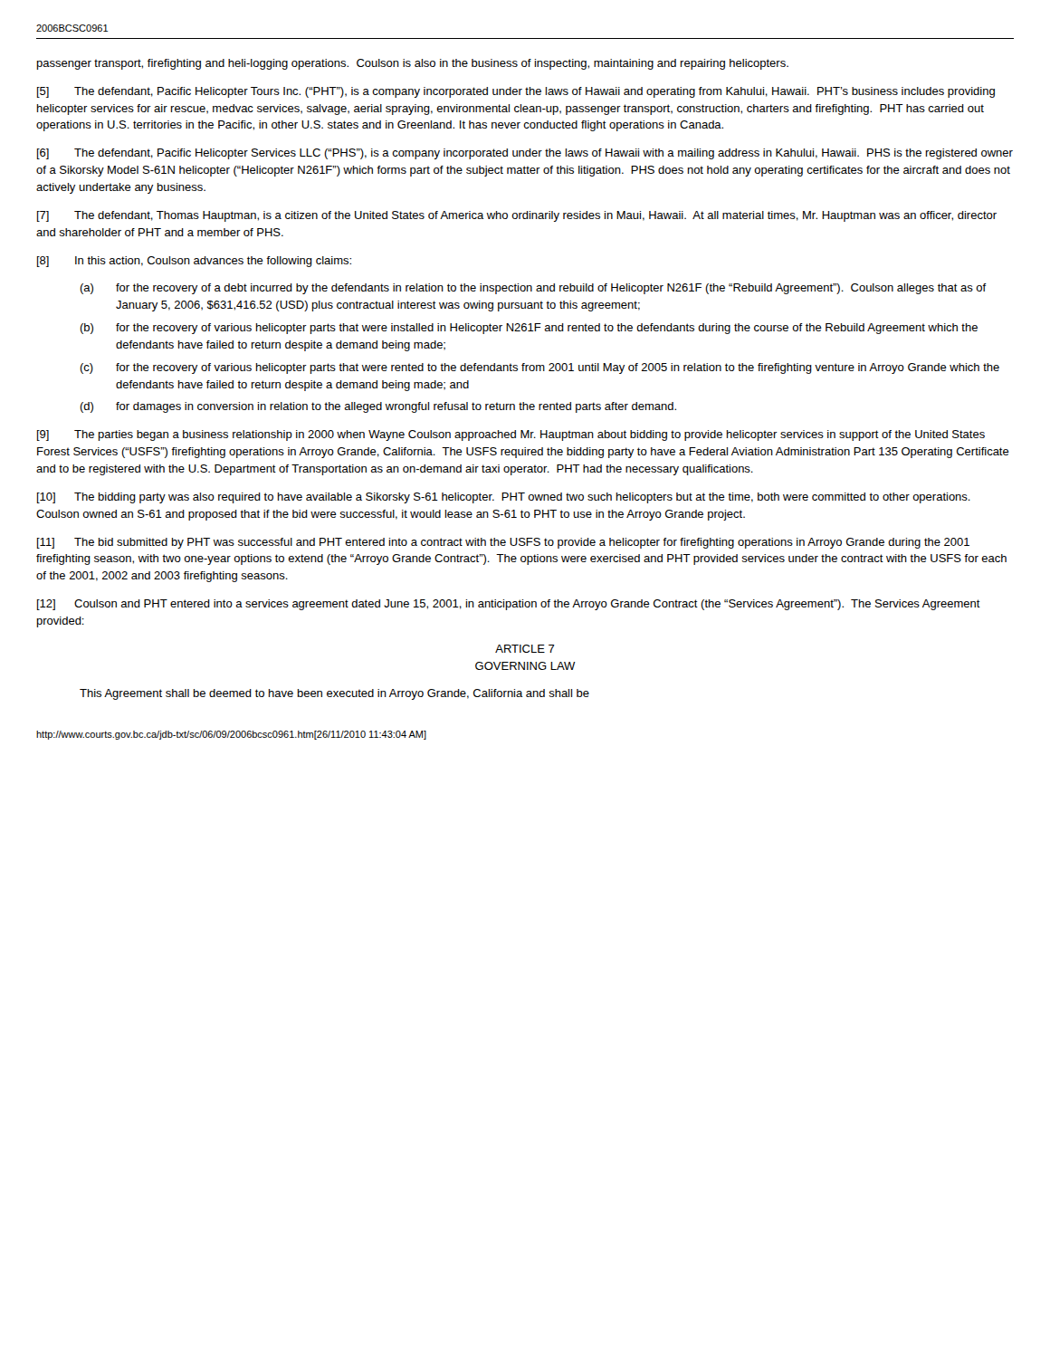2006BCSC0961
passenger transport, firefighting and heli-logging operations. Coulson is also in the business of inspecting, maintaining and repairing helicopters.
[5] The defendant, Pacific Helicopter Tours Inc. (“PHT”), is a company incorporated under the laws of Hawaii and operating from Kahului, Hawaii. PHT’s business includes providing helicopter services for air rescue, medvac services, salvage, aerial spraying, environmental clean-up, passenger transport, construction, charters and firefighting. PHT has carried out operations in U.S. territories in the Pacific, in other U.S. states and in Greenland. It has never conducted flight operations in Canada.
[6] The defendant, Pacific Helicopter Services LLC (“PHS”), is a company incorporated under the laws of Hawaii with a mailing address in Kahului, Hawaii. PHS is the registered owner of a Sikorsky Model S-61N helicopter (“Helicopter N261F”) which forms part of the subject matter of this litigation. PHS does not hold any operating certificates for the aircraft and does not actively undertake any business.
[7] The defendant, Thomas Hauptman, is a citizen of the United States of America who ordinarily resides in Maui, Hawaii. At all material times, Mr. Hauptman was an officer, director and shareholder of PHT and a member of PHS.
[8] In this action, Coulson advances the following claims:
(a) for the recovery of a debt incurred by the defendants in relation to the inspection and rebuild of Helicopter N261F (the “Rebuild Agreement”). Coulson alleges that as of January 5, 2006, $631,416.52 (USD) plus contractual interest was owing pursuant to this agreement;
(b) for the recovery of various helicopter parts that were installed in Helicopter N261F and rented to the defendants during the course of the Rebuild Agreement which the defendants have failed to return despite a demand being made;
(c) for the recovery of various helicopter parts that were rented to the defendants from 2001 until May of 2005 in relation to the firefighting venture in Arroyo Grande which the defendants have failed to return despite a demand being made; and
(d) for damages in conversion in relation to the alleged wrongful refusal to return the rented parts after demand.
[9] The parties began a business relationship in 2000 when Wayne Coulson approached Mr. Hauptman about bidding to provide helicopter services in support of the United States Forest Services (“USFS”) firefighting operations in Arroyo Grande, California. The USFS required the bidding party to have a Federal Aviation Administration Part 135 Operating Certificate and to be registered with the U.S. Department of Transportation as an on-demand air taxi operator. PHT had the necessary qualifications.
[10] The bidding party was also required to have available a Sikorsky S-61 helicopter. PHT owned two such helicopters but at the time, both were committed to other operations. Coulson owned an S-61 and proposed that if the bid were successful, it would lease an S-61 to PHT to use in the Arroyo Grande project.
[11] The bid submitted by PHT was successful and PHT entered into a contract with the USFS to provide a helicopter for firefighting operations in Arroyo Grande during the 2001 firefighting season, with two one-year options to extend (the “Arroyo Grande Contract”). The options were exercised and PHT provided services under the contract with the USFS for each of the 2001, 2002 and 2003 firefighting seasons.
[12] Coulson and PHT entered into a services agreement dated June 15, 2001, in anticipation of the Arroyo Grande Contract (the “Services Agreement”). The Services Agreement provided:
ARTICLE 7
GOVERNING LAW
This Agreement shall be deemed to have been executed in Arroyo Grande, California and shall be
http://www.courts.gov.bc.ca/jdb-txt/sc/06/09/2006bcsc0961.htm[26/11/2010 11:43:04 AM]